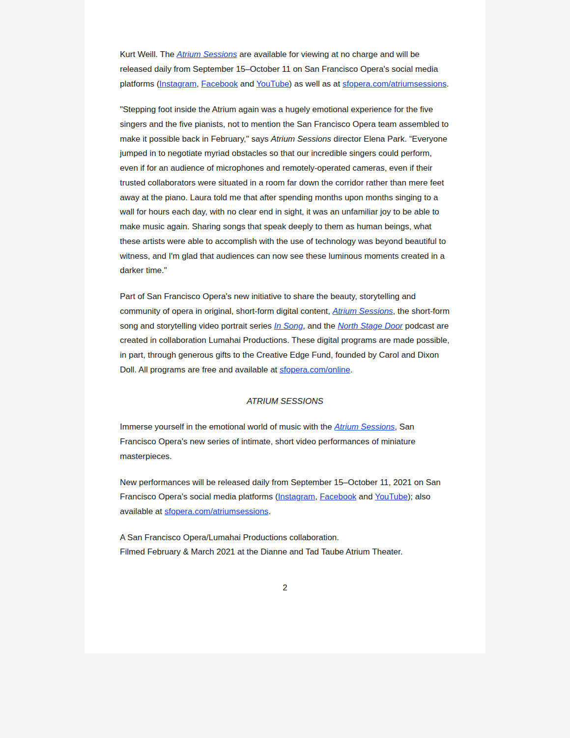Kurt Weill. The Atrium Sessions are available for viewing at no charge and will be released daily from September 15–October 11 on San Francisco Opera's social media platforms (Instagram, Facebook and YouTube) as well as at sfopera.com/atriumsessions.
"Stepping foot inside the Atrium again was a hugely emotional experience for the five singers and the five pianists, not to mention the San Francisco Opera team assembled to make it possible back in February," says Atrium Sessions director Elena Park. “Everyone jumped in to negotiate myriad obstacles so that our incredible singers could perform, even if for an audience of microphones and remotely-operated cameras, even if their trusted collaborators were situated in a room far down the corridor rather than mere feet away at the piano. Laura told me that after spending months upon months singing to a wall for hours each day, with no clear end in sight, it was an unfamiliar joy to be able to make music again. Sharing songs that speak deeply to them as human beings, what these artists were able to accomplish with the use of technology was beyond beautiful to witness, and I'm glad that audiences can now see these luminous moments created in a darker time."
Part of San Francisco Opera's new initiative to share the beauty, storytelling and community of opera in original, short-form digital content, Atrium Sessions, the short-form song and storytelling video portrait series In Song, and the North Stage Door podcast are created in collaboration Lumahai Productions. These digital programs are made possible, in part, through generous gifts to the Creative Edge Fund, founded by Carol and Dixon Doll. All programs are free and available at sfopera.com/online.
ATRIUM SESSIONS
Immerse yourself in the emotional world of music with the Atrium Sessions, San Francisco Opera's new series of intimate, short video performances of miniature masterpieces.
New performances will be released daily from September 15–October 11, 2021 on San Francisco Opera's social media platforms (Instagram, Facebook and YouTube); also available at sfopera.com/atriumsessions.
A San Francisco Opera/Lumahai Productions collaboration.
Filmed February & March 2021 at the Dianne and Tad Taube Atrium Theater.
2